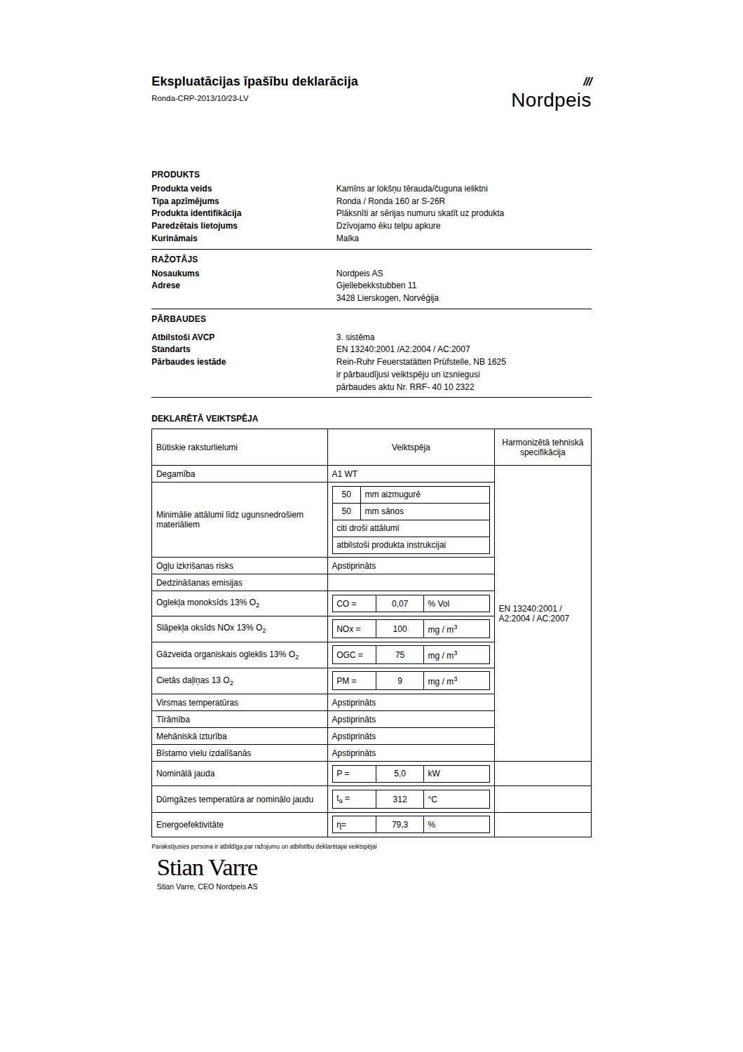Ekspluatācijas īpašību deklarācija
Ronda-CRP-2013/10/23-LV
///
Nordpeis
PRODUKTS
| Produkta veids | Kamīns ar lokšņu tērauda/čuguna ieliktni |
| Tipa apzīmējums | Ronda / Ronda 160 ar S-26R |
| Produkta identifikācija | Plāksnīti ar sērijas numuru skatīt uz produkta |
| Paredzētais lietojums | Dzīvojamo ēku telpu apkure |
| Kurināmais | Malka |
RAŽOTĀJS
| Nosaukums | Nordpeis AS |
| Adrese | Gjellebekkstubben 11 |
| | 3428 Lierskogen, Norvēģija |
PĀRBAUDES
| Atbilstoši AVCP | 3. sistēma |
| Standarts | EN 13240:2001 /A2:2004 / AC:2007 |
| Pārbaudes iestāde | Rein-Ruhr Feuerstatätten Prüfstelle, NB 1625 |
| | ir pārbaudījusi veiktspēju un izsniegusi |
| | pārbaudes aktu Nr. RRF- 40 10 2322 |
DEKLARĒTĀ VEIKTSPĒJA
| Būtiskie raksturlielumi | Veiktspēja | Harmonizētā tehniskā specifikācija |
| --- | --- | --- |
| Degamība | A1 WT | EN 13240:2001 / A2:2004 / AC:2007 |
| Minimālie attālumi līdz ugunsnedrošiem materiāliem | / 50 / mm aizmugurē / / 50 / mm sānos / / citi droši attālumi / / atbilstoši produkta instrukcijai / |
| Ogļu izkrišanas risks | Apstiprināts |
| Dedzināšanas emisijas | |
| Oglekļa monoksīds 13% O 2 | / CO = / 0,07 / % Vol / |
| Slāpekļa oksīds NOx 13% O 2 | / NOx = / 100 / mg / m 3 / |
| Gāzveida organiskais ogleklis 13% O 2 | / OGC = / 75 / mg / m 3 / |
| Cietās daļiņas 13 O 2 | / PM = / 9 / mg / m 3 / |
| Virsmas temperatūras | Apstiprināts |
| Tīrāmība | Apstiprināts |
| Mehāniskā izturība | Apstiprināts |
| Bīstamo vielu izdalīšanās | Apstiprināts |
| Nominālā jauda | / P = / 5,0 / kW / | |
| Dūmgāzes temperatūra ar nominālo jaudu | / t a = / 312 / °C / | |
| Energoefektivitāte | / η= / 79,3 / % / | |
Parakstījusies persona ir atbildīga par ražojumu un atbilstību deklarētajai veiktspējai
Stian Varre
Stian Varre, CEO Nordpeis AS